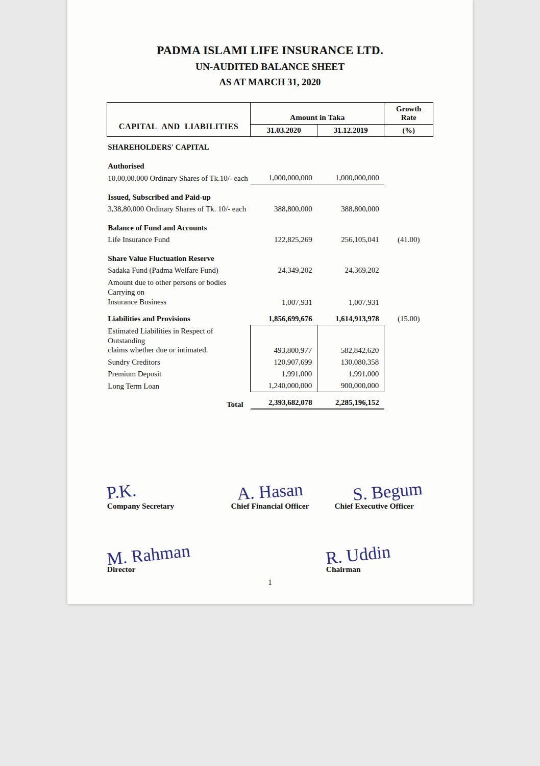PADMA ISLAMI LIFE INSURANCE LTD.
UN-AUDITED BALANCE SHEET
AS AT MARCH 31, 2020
| CAPITAL AND LIABILITIES | Amount in Taka | Growth Rate |
| --- | --- | --- |
| 31.03.2020 | 31.12.2019 | (%) |
| SHAREHOLDERS' CAPITAL | | | |
| Authorised | | | |
| 10,00,00,000 Ordinary Shares of Tk.10/- each | 1,000,000,000 | 1,000,000,000 | |
| Issued, Subscribed and Paid-up | | | |
| 3,38,80,000 Ordinary Shares of Tk. 10/- each | 388,800,000 | 388,800,000 | |
| Balance of Fund and Accounts | | | |
| Life Insurance Fund | 122,825,269 | 256,105,041 | (41.00) |
| Share Value Fluctuation Reserve | | | |
| Sadaka Fund (Padma Welfare Fund) | 24,349,202 | 24,369,202 | |
| Amount due to other persons or bodies Carrying on Insurance Business | 1,007,931 | 1,007,931 | |
| Liabilities and Provisions | 1,856,699,676 | 1,614,913,978 | (15.00) |
| Estimated Liabilities in Respect of Outstanding claims whether due or intimated. | 493,800,977 | 582,842,620 | |
| Sundry Creditors | 120,907,699 | 130,080,358 | |
| Premium Deposit | 1,991,000 | 1,991,000 | |
| Long Term Loan | 1,240,000,000 | 900,000,000 | |
| Total | 2,393,682,078 | 2,285,196,152 | |
| P.K. | A. Hasan | S. Begum |
| Company Secretary | Chief Financial Officer | Chief Executive Officer |
| M. Rahman | | R. Uddin |
| Director | | Chairman |
1